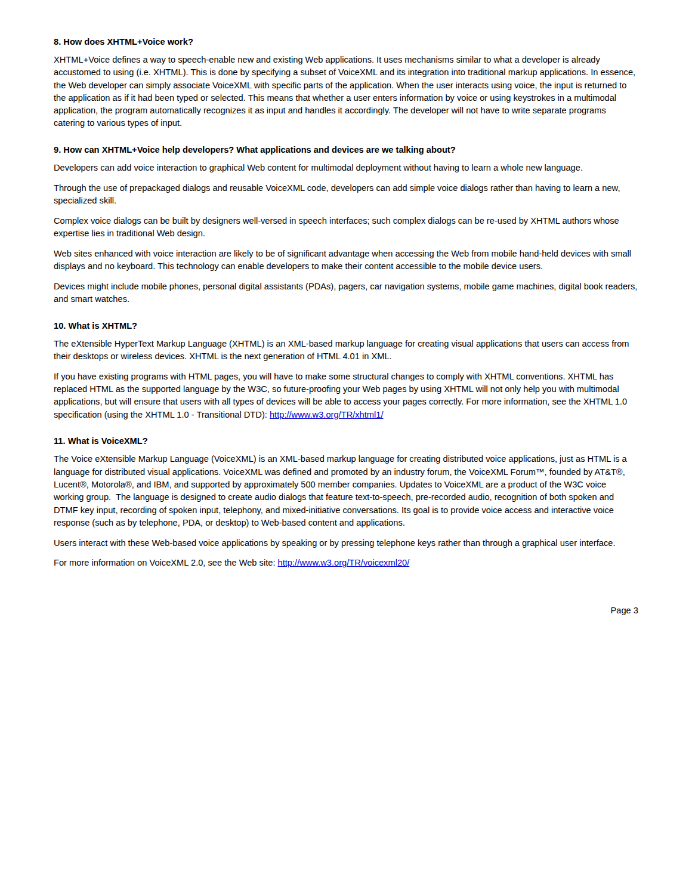8. How does XHTML+Voice work?
XHTML+Voice defines a way to speech-enable new and existing Web applications. It uses mechanisms similar to what a developer is already accustomed to using (i.e. XHTML). This is done by specifying a subset of VoiceXML and its integration into traditional markup applications. In essence, the Web developer can simply associate VoiceXML with specific parts of the application. When the user interacts using voice, the input is returned to the application as if it had been typed or selected. This means that whether a user enters information by voice or using keystrokes in a multimodal application, the program automatically recognizes it as input and handles it accordingly. The developer will not have to write separate programs catering to various types of input.
9. How can XHTML+Voice help developers? What applications and devices are we talking about?
Developers can add voice interaction to graphical Web content for multimodal deployment without having to learn a whole new language.
Through the use of prepackaged dialogs and reusable VoiceXML code, developers can add simple voice dialogs rather than having to learn a new, specialized skill.
Complex voice dialogs can be built by designers well-versed in speech interfaces; such complex dialogs can be re-used by XHTML authors whose expertise lies in traditional Web design.
Web sites enhanced with voice interaction are likely to be of significant advantage when accessing the Web from mobile hand-held devices with small displays and no keyboard. This technology can enable developers to make their content accessible to the mobile device users.
Devices might include mobile phones, personal digital assistants (PDAs), pagers, car navigation systems, mobile game machines, digital book readers, and smart watches.
10. What is XHTML?
The eXtensible HyperText Markup Language (XHTML) is an XML-based markup language for creating visual applications that users can access from their desktops or wireless devices. XHTML is the next generation of HTML 4.01 in XML.
If you have existing programs with HTML pages, you will have to make some structural changes to comply with XHTML conventions. XHTML has replaced HTML as the supported language by the W3C, so future-proofing your Web pages by using XHTML will not only help you with multimodal applications, but will ensure that users with all types of devices will be able to access your pages correctly. For more information, see the XHTML 1.0 specification (using the XHTML 1.0 - Transitional DTD): http://www.w3.org/TR/xhtml1/
11. What is VoiceXML?
The Voice eXtensible Markup Language (VoiceXML) is an XML-based markup language for creating distributed voice applications, just as HTML is a language for distributed visual applications. VoiceXML was defined and promoted by an industry forum, the VoiceXML Forum™, founded by AT&T®, Lucent®, Motorola®, and IBM, and supported by approximately 500 member companies. Updates to VoiceXML are a product of the W3C voice working group. The language is designed to create audio dialogs that feature text-to-speech, pre-recorded audio, recognition of both spoken and DTMF key input, recording of spoken input, telephony, and mixed-initiative conversations. Its goal is to provide voice access and interactive voice response (such as by telephone, PDA, or desktop) to Web-based content and applications.
Users interact with these Web-based voice applications by speaking or by pressing telephone keys rather than through a graphical user interface.
For more information on VoiceXML 2.0, see the Web site: http://www.w3.org/TR/voicexml20/
Page 3